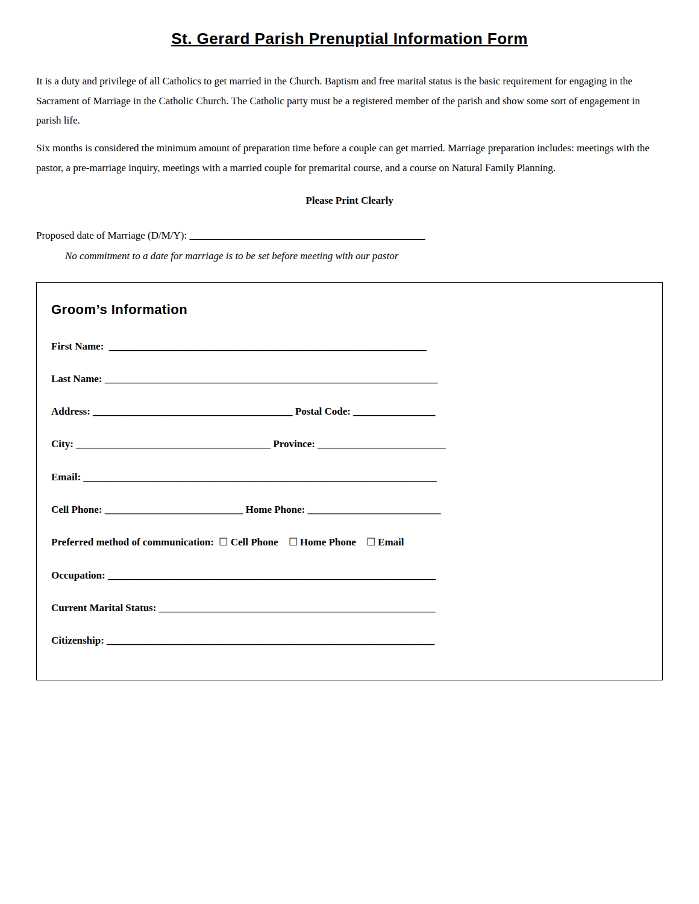St. Gerard Parish Prenuptial Information Form
It is a duty and privilege of all Catholics to get married in the Church. Baptism and free marital status is the basic requirement for engaging in the Sacrament of Marriage in the Catholic Church. The Catholic party must be a registered member of the parish and show some sort of engagement in parish life.
Six months is considered the minimum amount of preparation time before a couple can get married. Marriage preparation includes: meetings with the pastor, a pre-marriage inquiry, meetings with a married couple for premarital course, and a course on Natural Family Planning.
Please Print Clearly
Proposed date of Marriage (D/M/Y): ______________________________________________
No commitment to a date for marriage is to be set before meeting with our pastor
Groom’s Information
First Name: ______________________________________________________________
Last Name: _________________________________________________________________
Address: _______________________________________ Postal Code: ________________
City: ______________________________________ Province: _________________________
Email: _____________________________________________________________________
Cell Phone: ___________________________ Home Phone: __________________________
Preferred method of communication: ☐ Cell Phone ☐ Home Phone ☐ Email
Occupation: ________________________________________________________________
Current Marital Status: ______________________________________________________
Citizenship: ________________________________________________________________